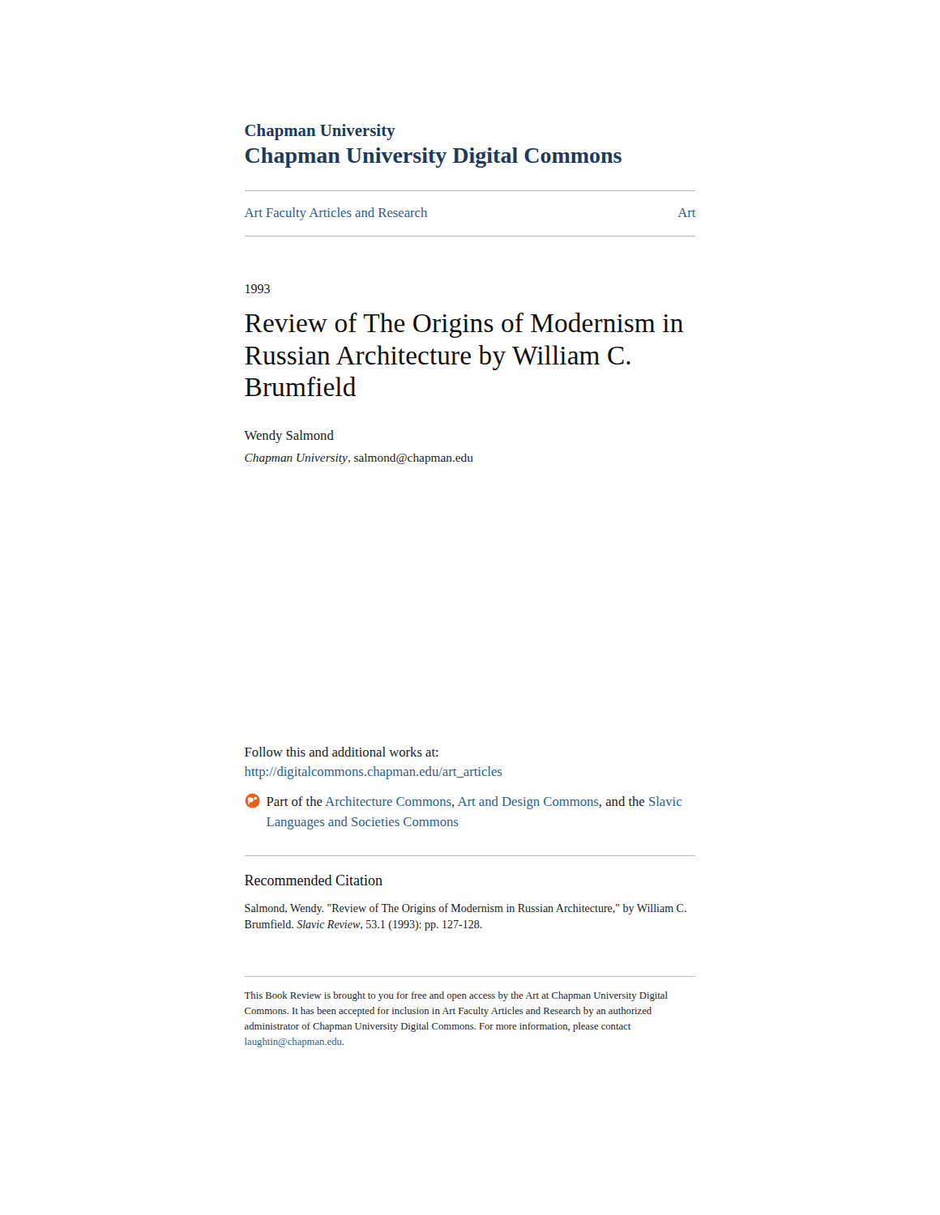Chapman University
Chapman University Digital Commons
Art Faculty Articles and Research
Art
1993
Review of The Origins of Modernism in Russian Architecture by William C. Brumfield
Wendy Salmond
Chapman University, salmond@chapman.edu
Follow this and additional works at: http://digitalcommons.chapman.edu/art_articles
Part of the Architecture Commons, Art and Design Commons, and the Slavic Languages and Societies Commons
Recommended Citation
Salmond, Wendy. "Review of The Origins of Modernism in Russian Architecture," by William C. Brumfield. Slavic Review, 53.1 (1993): pp. 127-128.
This Book Review is brought to you for free and open access by the Art at Chapman University Digital Commons. It has been accepted for inclusion in Art Faculty Articles and Research by an authorized administrator of Chapman University Digital Commons. For more information, please contact laughtin@chapman.edu.